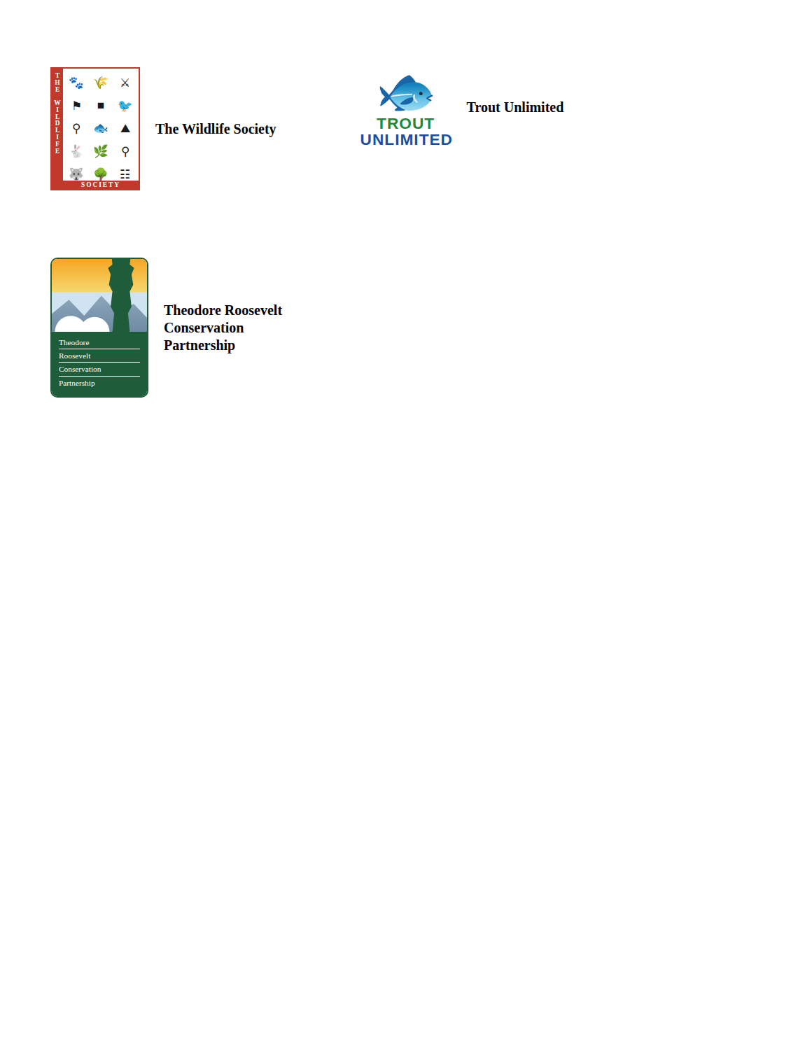THE WILDLIFE
🐾🌾⚔ ⚑■🐦 ⚲🐟⛰ 🐇🌿⚲ 🐺🌳☷
SOCIETY
The Wildlife Society
🐟 TROUT UNLIMITED
Trout Unlimited
Theodore Roosevelt Conservation Partnership
Theodore Roosevelt Conservation Partnership